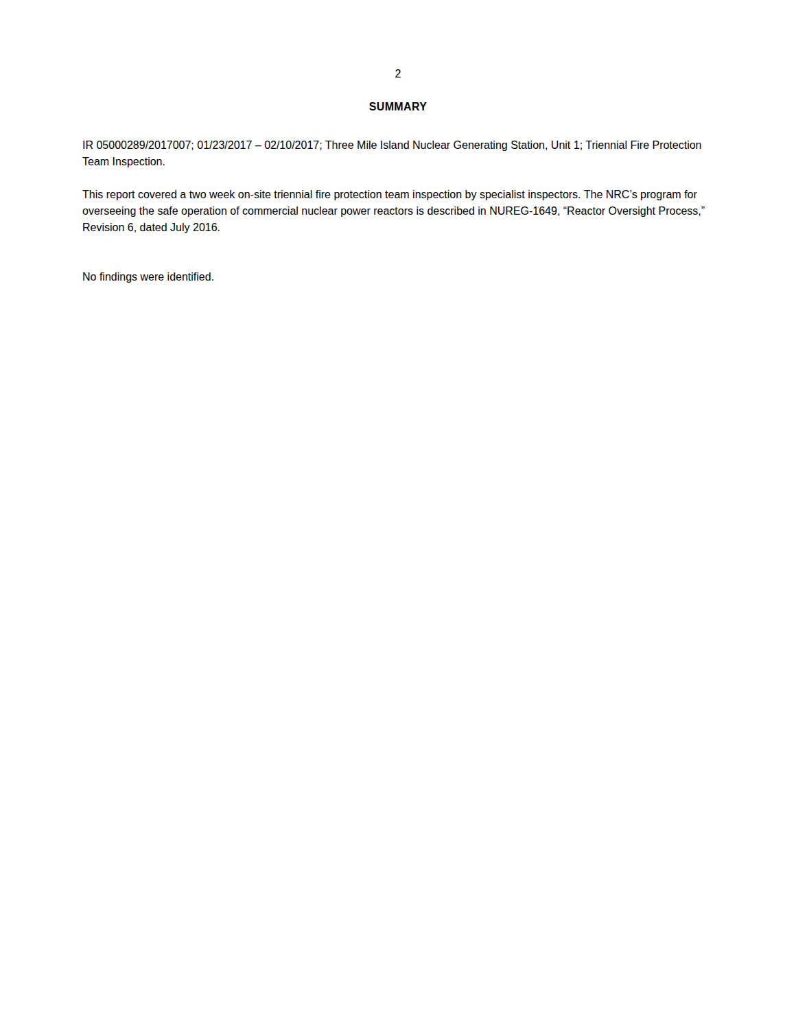2
SUMMARY
IR 05000289/2017007; 01/23/2017 – 02/10/2017; Three Mile Island Nuclear Generating Station, Unit 1; Triennial Fire Protection Team Inspection.
This report covered a two week on-site triennial fire protection team inspection by specialist inspectors. The NRC’s program for overseeing the safe operation of commercial nuclear power reactors is described in NUREG-1649, “Reactor Oversight Process,” Revision 6, dated July 2016.
No findings were identified.